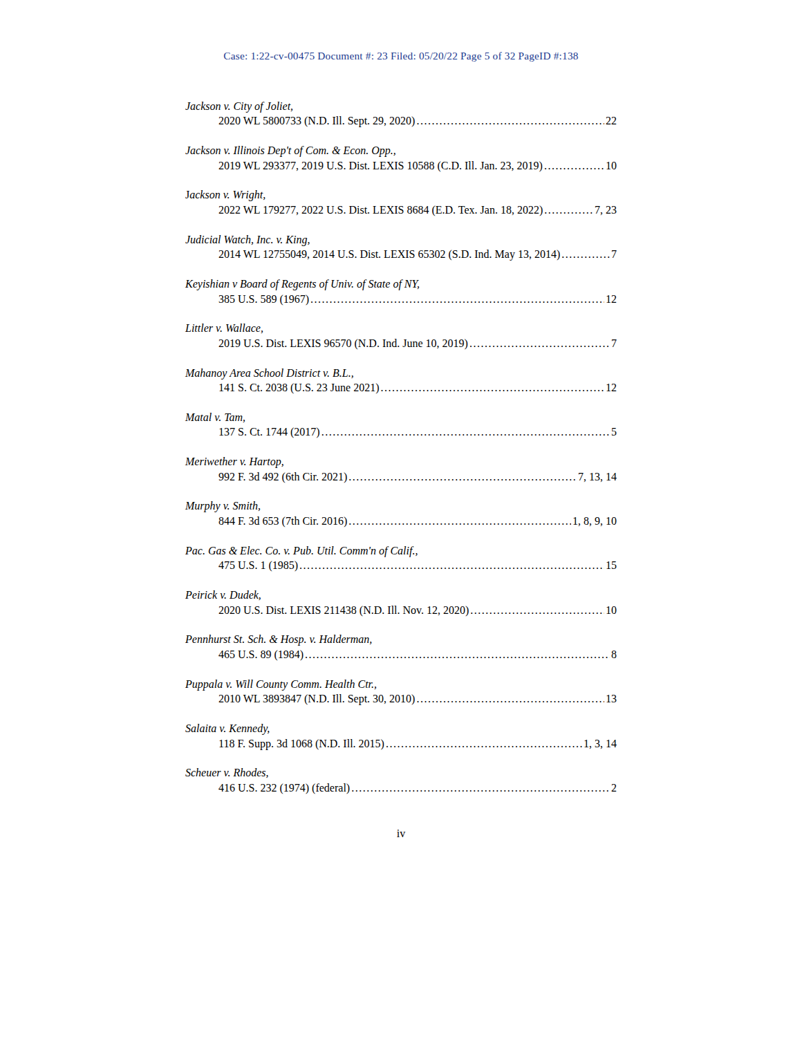Case: 1:22-cv-00475 Document #: 23 Filed: 05/20/22 Page 5 of 32 PageID #:138
Jackson v. City of Joliet,
2020 WL 5800733 (N.D. Ill. Sept. 29, 2020) .......................................................................... 22
Jackson v. Illinois Dep't of Com. & Econ. Opp.,
2019 WL 293377, 2019 U.S. Dist. LEXIS 10588 (C.D. Ill. Jan. 23, 2019) ............................ 10
Jackson v. Wright,
2022 WL 179277, 2022 U.S. Dist. LEXIS 8684 (E.D. Tex. Jan. 18, 2022) ........................ 7, 23
Judicial Watch, Inc. v. King,
2014 WL 12755049, 2014 U.S. Dist. LEXIS 65302 (S.D. Ind. May 13, 2014) ........................ 7
Keyishian v Board of Regents of Univ. of State of NY,
385 U.S. 589 (1967) ............................................................................................................. 12
Littler v. Wallace,
2019 U.S. Dist. LEXIS 96570 (N.D. Ind. June 10, 2019) ........................................................ 7
Mahanoy Area School District v. B.L.,
141 S. Ct. 2038 (U.S. 23 June 2021) ....................................................................................... 12
Matal v. Tam,
137 S. Ct. 1744 (2017) .......................................................................................................... 5
Meriwether v. Hartop,
992 F. 3d 492 (6th Cir. 2021) ......................................................................................... 7, 13, 14
Murphy v. Smith,
844 F. 3d 653 (7th Cir. 2016) ..................................................................................... 1, 8, 9, 10
Pac. Gas & Elec. Co. v. Pub. Util. Comm'n of Calif.,
475 U.S. 1 (1985) ................................................................................................................. 15
Peirick v. Dudek,
2020 U.S. Dist. LEXIS 211438 (N.D. Ill. Nov. 12, 2020) ...................................................... 10
Pennhurst St. Sch. & Hosp. v. Halderman,
465 U.S. 89 (1984) ................................................................................................................... 8
Puppala v. Will County Comm. Health Ctr.,
2010 WL 3893847 (N.D. Ill. Sept. 30, 2010) ......................................................................... 13
Salaita v. Kennedy,
118 F. Supp. 3d 1068 (N.D. Ill. 2015) ........................................................................... 1, 3, 14
Scheuer v. Rhodes,
416 U.S. 232 (1974) (federal) .................................................................................................. 2
iv